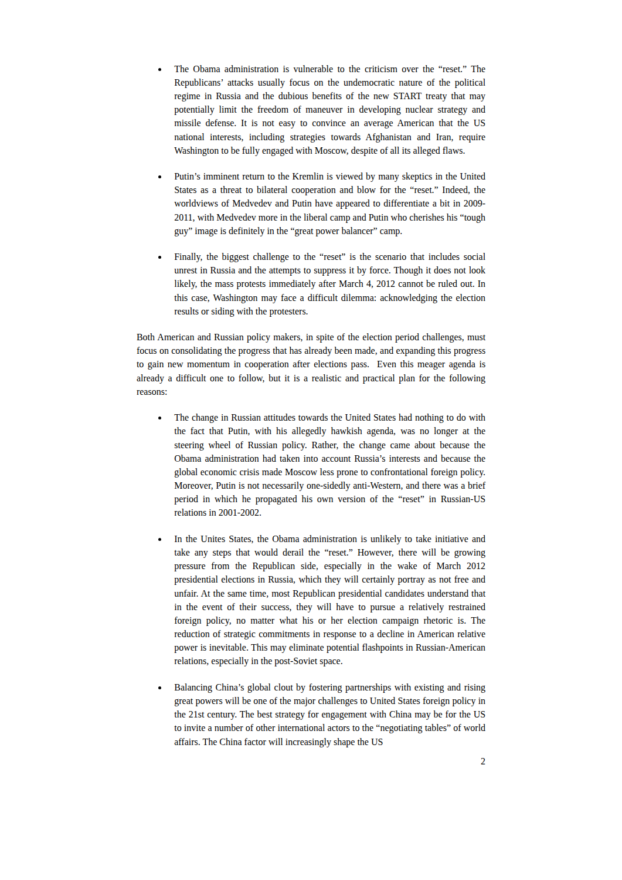The Obama administration is vulnerable to the criticism over the “reset.” The Republicans’ attacks usually focus on the undemocratic nature of the political regime in Russia and the dubious benefits of the new START treaty that may potentially limit the freedom of maneuver in developing nuclear strategy and missile defense. It is not easy to convince an average American that the US national interests, including strategies towards Afghanistan and Iran, require Washington to be fully engaged with Moscow, despite of all its alleged flaws.
Putin’s imminent return to the Kremlin is viewed by many skeptics in the United States as a threat to bilateral cooperation and blow for the “reset.” Indeed, the worldviews of Medvedev and Putin have appeared to differentiate a bit in 2009-2011, with Medvedev more in the liberal camp and Putin who cherishes his “tough guy” image is definitely in the “great power balancer” camp.
Finally, the biggest challenge to the “reset” is the scenario that includes social unrest in Russia and the attempts to suppress it by force. Though it does not look likely, the mass protests immediately after March 4, 2012 cannot be ruled out. In this case, Washington may face a difficult dilemma: acknowledging the election results or siding with the protesters.
Both American and Russian policy makers, in spite of the election period challenges, must focus on consolidating the progress that has already been made, and expanding this progress to gain new momentum in cooperation after elections pass. Even this meager agenda is already a difficult one to follow, but it is a realistic and practical plan for the following reasons:
The change in Russian attitudes towards the United States had nothing to do with the fact that Putin, with his allegedly hawkish agenda, was no longer at the steering wheel of Russian policy. Rather, the change came about because the Obama administration had taken into account Russia’s interests and because the global economic crisis made Moscow less prone to confrontational foreign policy. Moreover, Putin is not necessarily one-sidedly anti-Western, and there was a brief period in which he propagated his own version of the “reset” in Russian-US relations in 2001-2002.
In the Unites States, the Obama administration is unlikely to take initiative and take any steps that would derail the “reset.” However, there will be growing pressure from the Republican side, especially in the wake of March 2012 presidential elections in Russia, which they will certainly portray as not free and unfair. At the same time, most Republican presidential candidates understand that in the event of their success, they will have to pursue a relatively restrained foreign policy, no matter what his or her election campaign rhetoric is. The reduction of strategic commitments in response to a decline in American relative power is inevitable. This may eliminate potential flashpoints in Russian-American relations, especially in the post-Soviet space.
Balancing China’s global clout by fostering partnerships with existing and rising great powers will be one of the major challenges to United States foreign policy in the 21st century. The best strategy for engagement with China may be for the US to invite a number of other international actors to the “negotiating tables” of world affairs. The China factor will increasingly shape the US
2